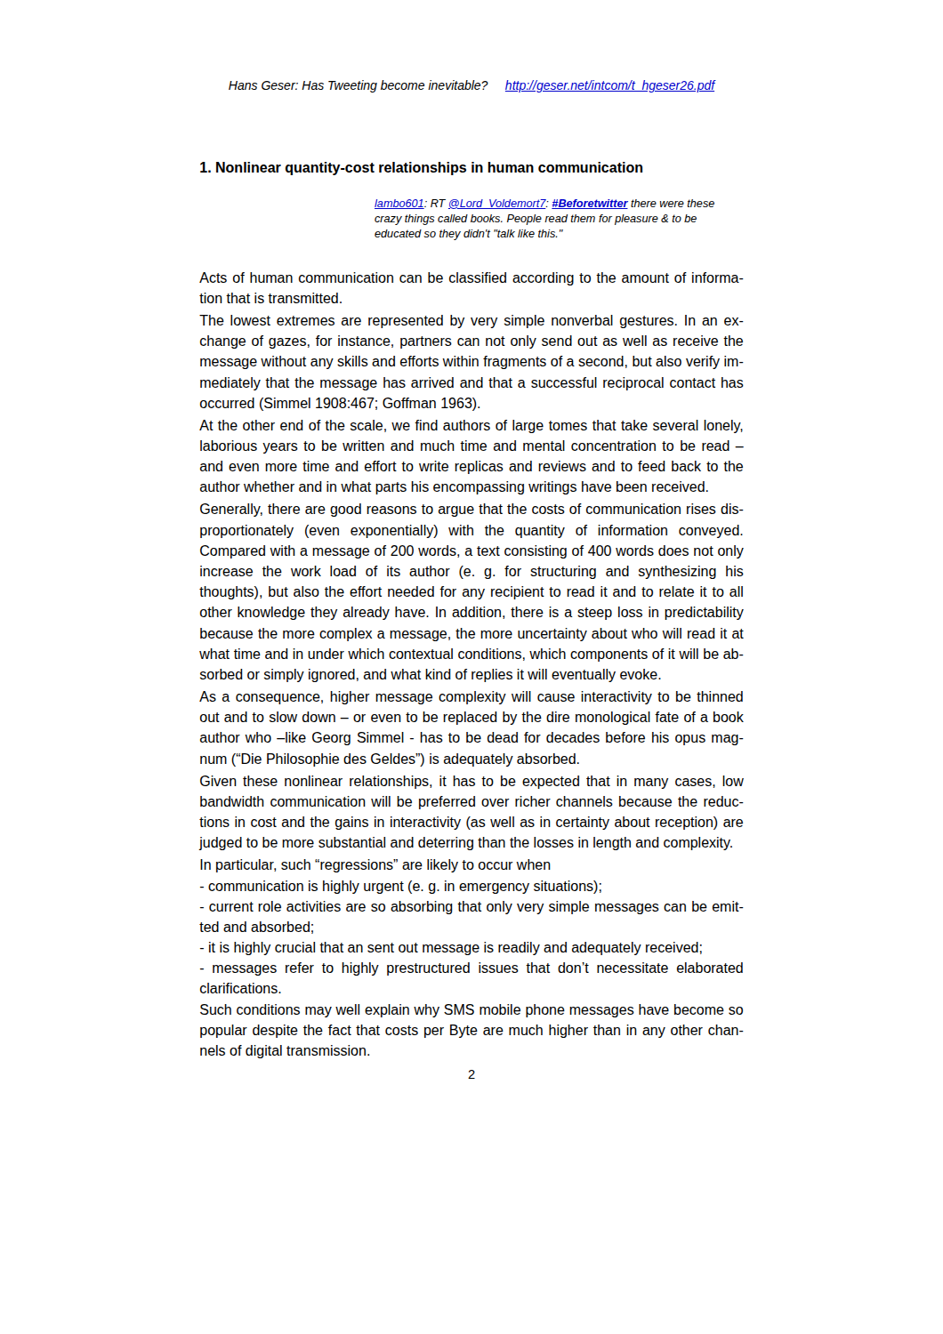Hans Geser: Has Tweeting become inevitable? http://geser.net/intcom/t_hgeser26.pdf
1. Nonlinear quantity-cost relationships in human communication
lambo601: RT @Lord_Voldemort7: #Beforetwitter there were these crazy things called books. People read them for pleasure & to be educated so they didn't "talk like this."
Acts of human communication can be classified according to the amount of information that is transmitted.
The lowest extremes are represented by very simple nonverbal gestures. In an exchange of gazes, for instance, partners can not only send out as well as receive the message without any skills and efforts within fragments of a second, but also verify immediately that the message has arrived and that a successful reciprocal contact has occurred (Simmel 1908:467; Goffman 1963).
At the other end of the scale, we find authors of large tomes that take several lonely, laborious years to be written and much time and mental concentration to be read – and even more time and effort to write replicas and reviews and to feed back to the author whether and in what parts his encompassing writings have been received.
Generally, there are good reasons to argue that the costs of communication rises disproportionately (even exponentially) with the quantity of information conveyed. Compared with a message of 200 words, a text consisting of 400 words does not only increase the work load of its author (e. g. for structuring and synthesizing his thoughts), but also the effort needed for any recipient to read it and to relate it to all other knowledge they already have. In addition, there is a steep loss in predictability because the more complex a message, the more uncertainty about who will read it at what time and in under which contextual conditions, which components of it will be absorbed or simply ignored, and what kind of replies it will eventually evoke.
As a consequence, higher message complexity will cause interactivity to be thinned out and to slow down – or even to be replaced by the dire monological fate of a book author who –like Georg Simmel - has to be dead for decades before his opus magnum (“Die Philosophie des Geldes”) is adequately absorbed.
Given these nonlinear relationships, it has to be expected that in many cases, low bandwidth communication will be preferred over richer channels because the reductions in cost and the gains in interactivity (as well as in certainty about reception) are judged to be more substantial and deterring than the losses in length and complexity.
In particular, such “regressions” are likely to occur when
- communication is highly urgent (e. g. in emergency situations);
- current role activities are so absorbing that only very simple messages can be emitted and absorbed;
- it is highly crucial that an sent out message is readily and adequately received;
- messages refer to highly prestructured issues that don’t necessitate elaborated clarifications.
Such conditions may well explain why SMS mobile phone messages have become so popular despite the fact that costs per Byte are much higher than in any other channels of digital transmission.
2